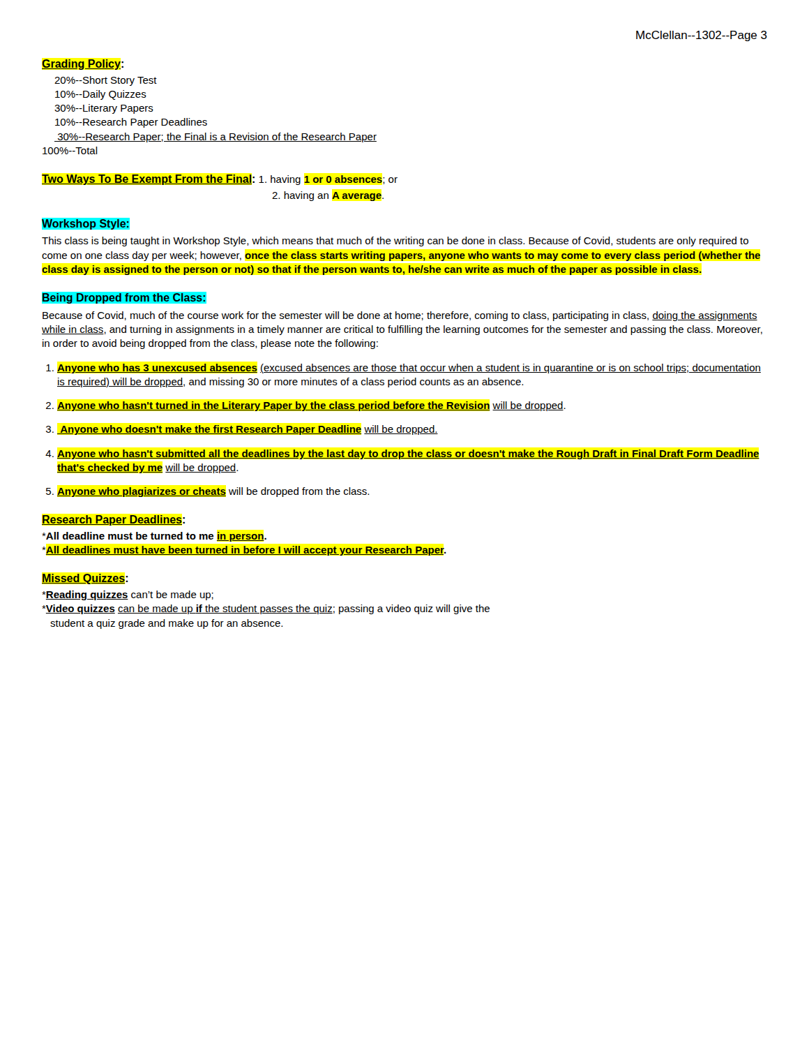McClellan--1302--Page 3
Grading Policy:
20%--Short Story Test
10%--Daily Quizzes
30%--Literary Papers
10%--Research Paper Deadlines
30%--Research Paper; the Final is a Revision of the Research Paper
100%--Total
Two Ways To Be Exempt From the Final:
1. having 1 or 0 absences; or
2. having an A average.
Workshop Style:
This class is being taught in Workshop Style, which means that much of the writing can be done in class. Because of Covid, students are only required to come on one class day per week; however, once the class starts writing papers, anyone who wants to may come to every class period (whether the class day is assigned to the person or not) so that if the person wants to, he/she can write as much of the paper as possible in class.
Being Dropped from the Class:
Because of Covid, much of the course work for the semester will be done at home; therefore, coming to class, participating in class, doing the assignments while in class, and turning in assignments in a timely manner are critical to fulfilling the learning outcomes for the semester and passing the class. Moreover, in order to avoid being dropped from the class, please note the following:
Anyone who has 3 unexcused absences (excused absences are those that occur when a student is in quarantine or is on school trips; documentation is required) will be dropped, and missing 30 or more minutes of a class period counts as an absence.
Anyone who hasn't turned in the Literary Paper by the class period before the Revision will be dropped.
Anyone who doesn't make the first Research Paper Deadline will be dropped.
Anyone who hasn't submitted all the deadlines by the last day to drop the class or doesn't make the Rough Draft in Final Draft Form Deadline that's checked by me will be dropped.
Anyone who plagiarizes or cheats will be dropped from the class.
Research Paper Deadlines:
*All deadline must be turned to me in person.
*All deadlines must have been turned in before I will accept your Research Paper.
Missed Quizzes:
*Reading quizzes can’t be made up;
*Video quizzes can be made up if the student passes the quiz; passing a video quiz will give the
student a quiz grade and make up for an absence.